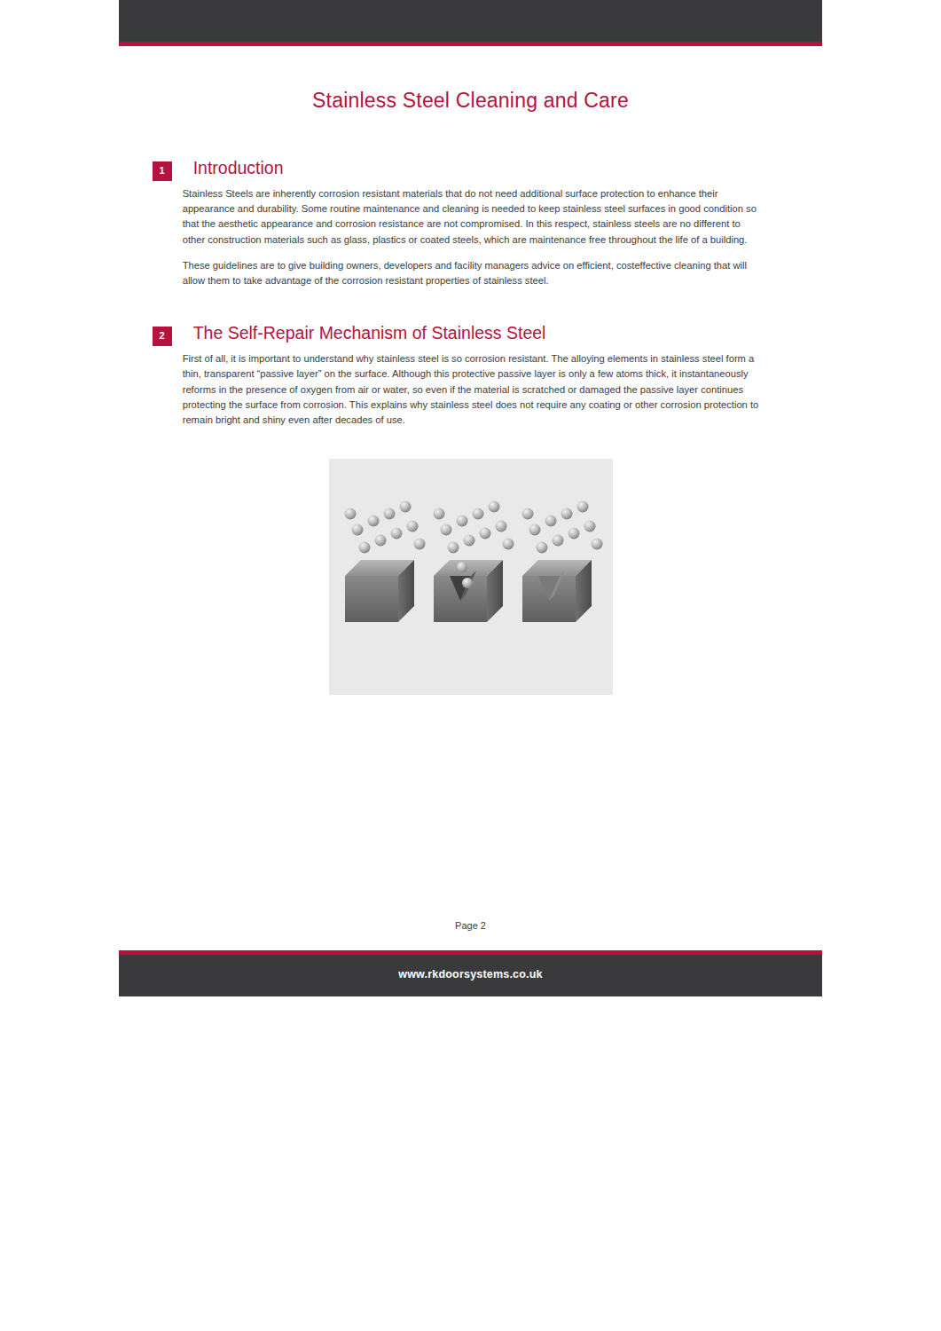Stainless Steel Cleaning and Care
1
Introduction
Stainless Steels are inherently corrosion resistant materials that do not need additional surface protection to enhance their appearance and durability. Some routine maintenance and cleaning is needed to keep stainless steel surfaces in good condition so that the aesthetic appearance and corrosion resistance are not compromised. In this respect, stainless steels are no different to other construction materials such as glass, plastics or coated steels, which are maintenance free throughout the life of a building.
These guidelines are to give building owners, developers and facility managers advice on efficient, costeffective cleaning that will allow them to take advantage of the corrosion resistant properties of stainless steel.
2
The Self-Repair Mechanism of Stainless Steel
First of all, it is important to understand why stainless steel is so corrosion resistant. The alloying elements in stainless steel form a thin, transparent “passive layer” on the surface. Although this protective passive layer is only a few atoms thick, it instantaneously reforms in the presence of oxygen from air or water, so even if the material is scratched or damaged the passive layer continues protecting the surface from corrosion. This explains why stainless steel does not require any coating or other corrosion protection to remain bright and shiny even after decades of use.
Page 2
www.rkdoorsystems.co.uk